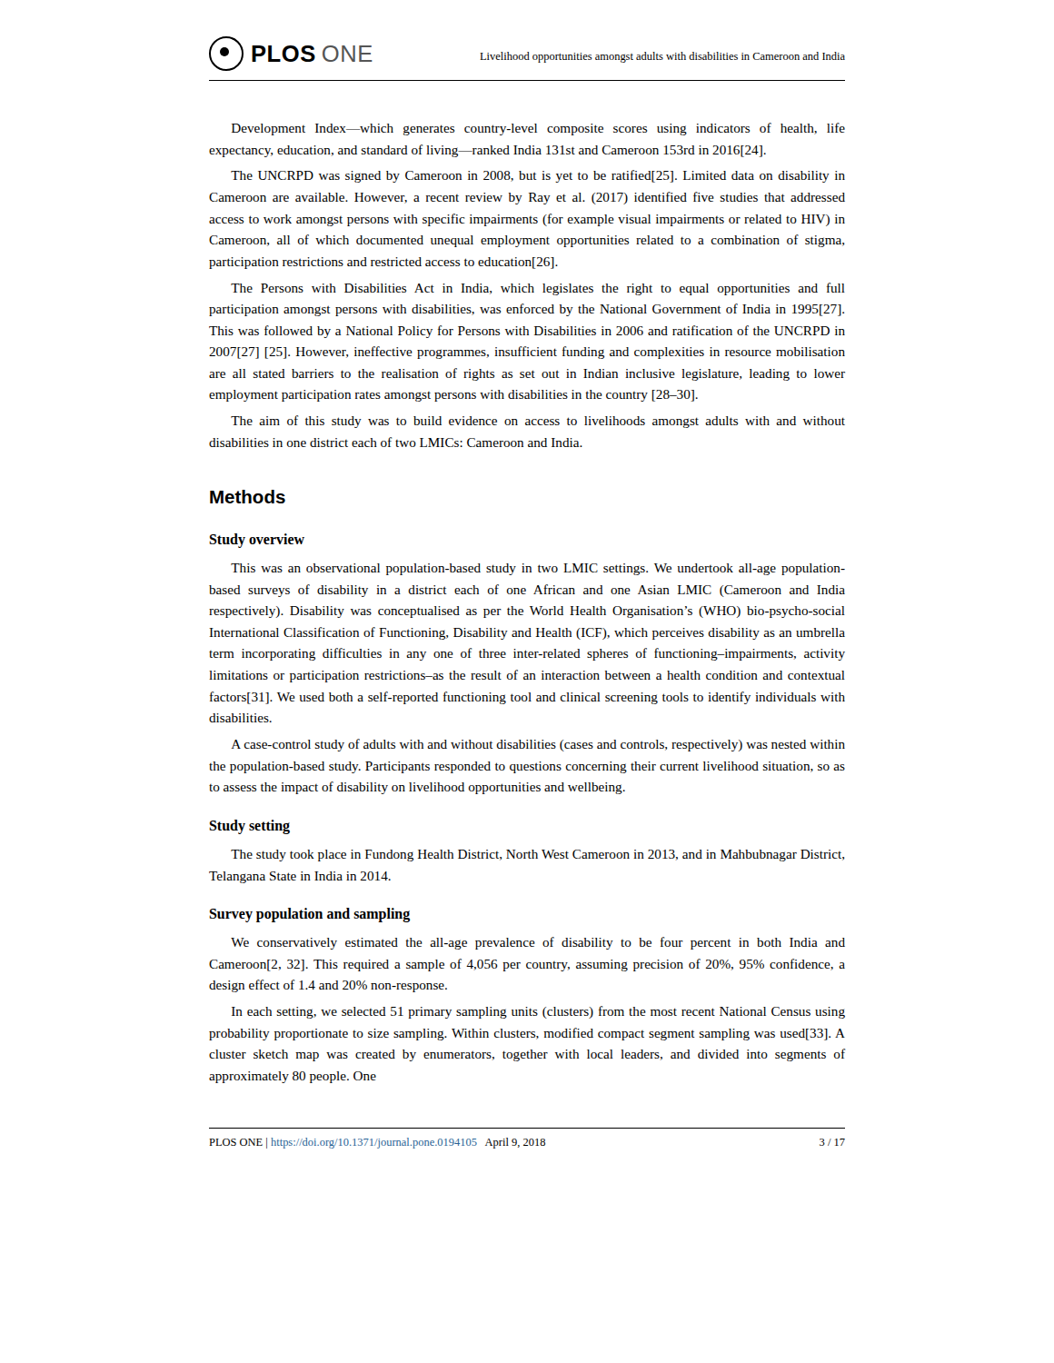PLOS ONE
Livelihood opportunities amongst adults with disabilities in Cameroon and India
Development Index—which generates country-level composite scores using indicators of health, life expectancy, education, and standard of living—ranked India 131st and Cameroon 153rd in 2016[24].
The UNCRPD was signed by Cameroon in 2008, but is yet to be ratified[25]. Limited data on disability in Cameroon are available. However, a recent review by Ray et al. (2017) identified five studies that addressed access to work amongst persons with specific impairments (for example visual impairments or related to HIV) in Cameroon, all of which documented unequal employment opportunities related to a combination of stigma, participation restrictions and restricted access to education[26].
The Persons with Disabilities Act in India, which legislates the right to equal opportunities and full participation amongst persons with disabilities, was enforced by the National Government of India in 1995[27]. This was followed by a National Policy for Persons with Disabilities in 2006 and ratification of the UNCRPD in 2007[27] [25]. However, ineffective programmes, insufficient funding and complexities in resource mobilisation are all stated barriers to the realisation of rights as set out in Indian inclusive legislature, leading to lower employment participation rates amongst persons with disabilities in the country [28–30].
The aim of this study was to build evidence on access to livelihoods amongst adults with and without disabilities in one district each of two LMICs: Cameroon and India.
Methods
Study overview
This was an observational population-based study in two LMIC settings. We undertook all-age population-based surveys of disability in a district each of one African and one Asian LMIC (Cameroon and India respectively). Disability was conceptualised as per the World Health Organisation’s (WHO) bio-psycho-social International Classification of Functioning, Disability and Health (ICF), which perceives disability as an umbrella term incorporating difficulties in any one of three inter-related spheres of functioning–impairments, activity limitations or participation restrictions–as the result of an interaction between a health condition and contextual factors[31]. We used both a self-reported functioning tool and clinical screening tools to identify individuals with disabilities.
A case-control study of adults with and without disabilities (cases and controls, respectively) was nested within the population-based study. Participants responded to questions concerning their current livelihood situation, so as to assess the impact of disability on livelihood opportunities and wellbeing.
Study setting
The study took place in Fundong Health District, North West Cameroon in 2013, and in Mahbubnagar District, Telangana State in India in 2014.
Survey population and sampling
We conservatively estimated the all-age prevalence of disability to be four percent in both India and Cameroon[2, 32]. This required a sample of 4,056 per country, assuming precision of 20%, 95% confidence, a design effect of 1.4 and 20% non-response.
In each setting, we selected 51 primary sampling units (clusters) from the most recent National Census using probability proportionate to size sampling. Within clusters, modified compact segment sampling was used[33]. A cluster sketch map was created by enumerators, together with local leaders, and divided into segments of approximately 80 people. One
PLOS ONE | https://doi.org/10.1371/journal.pone.0194105 April 9, 2018
3 / 17